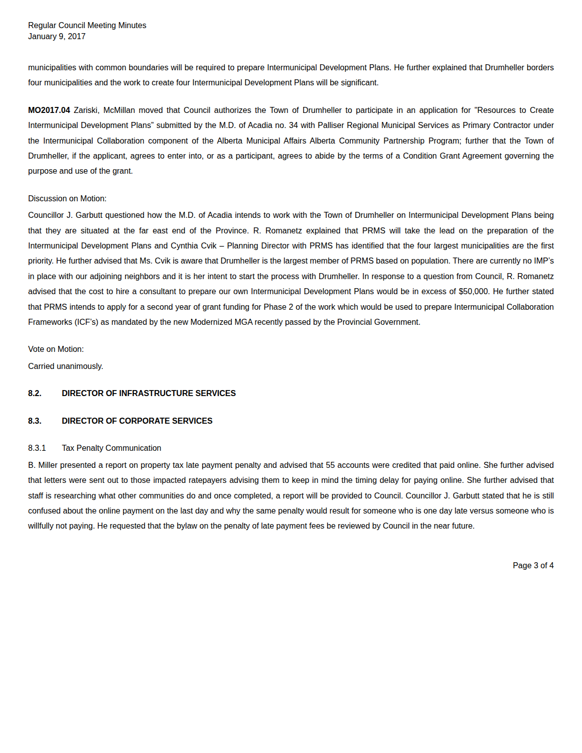Regular Council Meeting Minutes
January 9, 2017
municipalities with common boundaries will be required to prepare Intermunicipal Development Plans. He further explained that Drumheller borders four municipalities and the work to create four Intermunicipal Development Plans will be significant.
MO2017.04 Zariski, McMillan moved that Council authorizes the Town of Drumheller to participate in an application for "Resources to Create Intermunicipal Development Plans” submitted by the M.D. of Acadia no. 34 with Palliser Regional Municipal Services as Primary Contractor under the Intermunicipal Collaboration component of the Alberta Municipal Affairs Alberta Community Partnership Program; further that the Town of Drumheller, if the applicant, agrees to enter into, or as a participant, agrees to abide by the terms of a Condition Grant Agreement governing the purpose and use of the grant.
Discussion on Motion:
Councillor J. Garbutt questioned how the M.D. of Acadia intends to work with the Town of Drumheller on Intermunicipal Development Plans being that they are situated at the far east end of the Province. R. Romanetz explained that PRMS will take the lead on the preparation of the Intermunicipal Development Plans and Cynthia Cvik – Planning Director with PRMS has identified that the four largest municipalities are the first priority. He further advised that Ms. Cvik is aware that Drumheller is the largest member of PRMS based on population. There are currently no IMP’s in place with our adjoining neighbors and it is her intent to start the process with Drumheller. In response to a question from Council, R. Romanetz advised that the cost to hire a consultant to prepare our own Intermunicipal Development Plans would be in excess of $50,000. He further stated that PRMS intends to apply for a second year of grant funding for Phase 2 of the work which would be used to prepare Intermunicipal Collaboration Frameworks (ICF’s) as mandated by the new Modernized MGA recently passed by the Provincial Government.
Vote on Motion:
Carried unanimously.
8.2. DIRECTOR OF INFRASTRUCTURE SERVICES
8.3. DIRECTOR OF CORPORATE SERVICES
8.3.1 Tax Penalty Communication
B. Miller presented a report on property tax late payment penalty and advised that 55 accounts were credited that paid online. She further advised that letters were sent out to those impacted ratepayers advising them to keep in mind the timing delay for paying online. She further advised that staff is researching what other communities do and once completed, a report will be provided to Council. Councillor J. Garbutt stated that he is still confused about the online payment on the last day and why the same penalty would result for someone who is one day late versus someone who is willfully not paying. He requested that the bylaw on the penalty of late payment fees be reviewed by Council in the near future.
Page 3 of 4